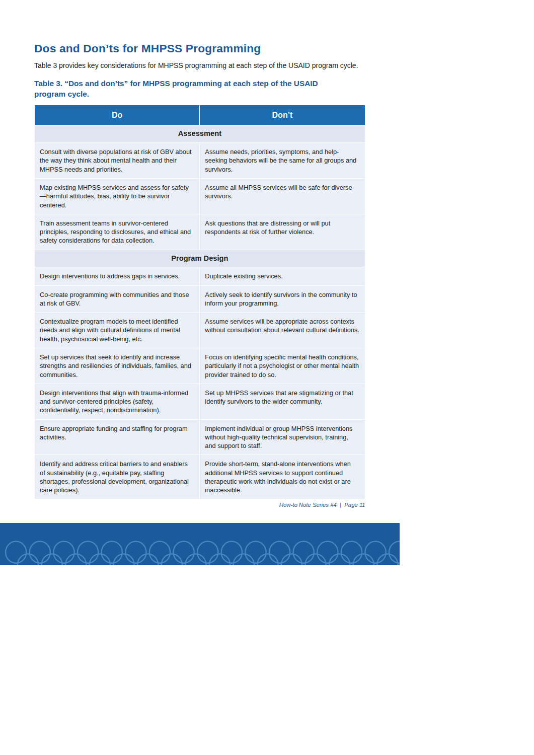Dos and Don’ts for MHPSS Programming
Table 3 provides key considerations for MHPSS programming at each step of the USAID program cycle.
Table 3. “Dos and don’ts” for MHPSS programming at each step of the USAID
program cycle.
| Do | Don’t |
| --- | --- |
| Assessment |
| Consult with diverse populations at risk of GBV about the way they think about mental health and their MHPSS needs and priorities. | Assume needs, priorities, symptoms, and help-seeking behaviors will be the same for all groups and survivors. |
| Map existing MHPSS services and assess for safety—harmful attitudes, bias, ability to be survivor centered. | Assume all MHPSS services will be safe for diverse survivors. |
| Train assessment teams in survivor-centered principles, responding to disclosures, and ethical and safety considerations for data collection. | Ask questions that are distressing or will put respondents at risk of further violence. |
| Program Design |
| Design interventions to address gaps in services. | Duplicate existing services. |
| Co-create programming with communities and those at risk of GBV. | Actively seek to identify survivors in the community to inform your programming. |
| Contextualize program models to meet identified needs and align with cultural definitions of mental health, psychosocial well-being, etc. | Assume services will be appropriate across contexts without consultation about relevant cultural definitions. |
| Set up services that seek to identify and increase strengths and resiliencies of individuals, families, and communities. | Focus on identifying specific mental health conditions, particularly if not a psychologist or other mental health provider trained to do so. |
| Design interventions that align with trauma-informed and survivor-centered principles (safety, confidentiality, respect, nondiscrimination). | Set up MHPSS services that are stigmatizing or that identify survivors to the wider community. |
| Ensure appropriate funding and staffing for program activities. | Implement individual or group MHPSS interventions without high-quality technical supervision, training, and support to staff. |
| Identify and address critical barriers to and enablers of sustainability (e.g., equitable pay, staffing shortages, professional development, organizational care policies). | Provide short-term, stand-alone interventions when additional MHPSS services to support continued therapeutic work with individuals do not exist or are inaccessible. |
How-to Note Series #4 | Page 11